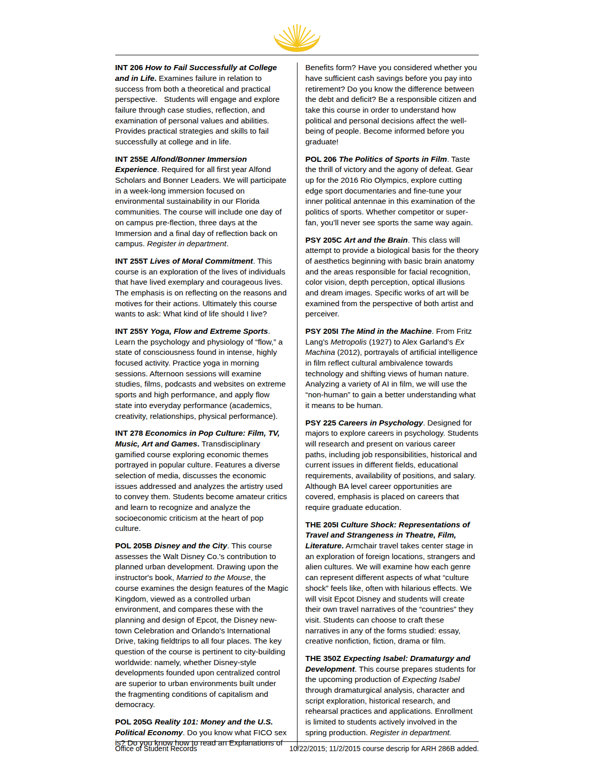INT 206 How to Fail Successfully at College and in Life. Examines failure in relation to success from both a theoretical and practical perspective. Students will engage and explore failure through case studies, reflection, and examination of personal values and abilities. Provides practical strategies and skills to fail successfully at college and in life.
INT 255E Alfond/Bonner Immersion Experience. Required for all first year Alfond Scholars and Bonner Leaders. We will participate in a week-long immersion focused on environmental sustainability in our Florida communities. The course will include one day of on campus pre-flection, three days at the Immersion and a final day of reflection back on campus. Register in department.
INT 255T Lives of Moral Commitment. This course is an exploration of the lives of individuals that have lived exemplary and courageous lives. The emphasis is on reflecting on the reasons and motives for their actions. Ultimately this course wants to ask: What kind of life should I live?
INT 255Y Yoga, Flow and Extreme Sports. Learn the psychology and physiology of “flow,” a state of consciousness found in intense, highly focused activity. Practice yoga in morning sessions. Afternoon sessions will examine studies, films, podcasts and websites on extreme sports and high performance, and apply flow state into everyday performance (academics, creativity, relationships, physical performance).
INT 278 Economics in Pop Culture: Film, TV, Music, Art and Games. Transdisciplinary gamified course exploring economic themes portrayed in popular culture. Features a diverse selection of media, discusses the economic issues addressed and analyzes the artistry used to convey them. Students become amateur critics and learn to recognize and analyze the socioeconomic criticism at the heart of pop culture.
POL 205B Disney and the City. This course assesses the Walt Disney Co.'s contribution to planned urban development. Drawing upon the instructor's book, Married to the Mouse, the course examines the design features of the Magic Kingdom, viewed as a controlled urban environment, and compares these with the planning and design of Epcot, the Disney new-town Celebration and Orlando's International Drive, taking fieldtrips to all four places. The key question of the course is pertinent to city-building worldwide: namely, whether Disney-style developments founded upon centralized control are superior to urban environments built under the fragmenting conditions of capitalism and democracy.
POL 205G Reality 101: Money and the U.S. Political Economy. Do you know what FICO sex is? Do you know how to read an Explanations of Benefits form? Have you considered whether you have sufficient cash savings before you pay into retirement? Do you know the difference between the debt and deficit? Be a responsible citizen and take this course in order to understand how political and personal decisions affect the well-being of people. Become informed before you graduate!
POL 206 The Politics of Sports in Film. Taste the thrill of victory and the agony of defeat. Gear up for the 2016 Rio Olympics, explore cutting edge sport documentaries and fine-tune your inner political antennae in this examination of the politics of sports. Whether competitor or super-fan, you’ll never see sports the same way again.
PSY 205C Art and the Brain. This class will attempt to provide a biological basis for the theory of aesthetics beginning with basic brain anatomy and the areas responsible for facial recognition, color vision, depth perception, optical illusions and dream images. Specific works of art will be examined from the perspective of both artist and perceiver.
PSY 205I The Mind in the Machine. From Fritz Lang’s Metropolis (1927) to Alex Garland’s Ex Machina (2012), portrayals of artificial intelligence in film reflect cultural ambivalence towards technology and shifting views of human nature. Analyzing a variety of AI in film, we will use the “non-human” to gain a better understanding what it means to be human.
PSY 225 Careers in Psychology. Designed for majors to explore careers in psychology. Students will research and present on various career paths, including job responsibilities, historical and current issues in different fields, educational requirements, availability of positions, and salary. Although BA level career opportunities are covered, emphasis is placed on careers that require graduate education.
THE 205I Culture Shock: Representations of Travel and Strangeness in Theatre, Film, Literature. Armchair travel takes center stage in an exploration of foreign locations, strangers and alien cultures. We will examine how each genre can represent different aspects of what “culture shock” feels like, often with hilarious effects. We will visit Epcot Disney and students will create their own travel narratives of the “countries” they visit. Students can choose to craft these narratives in any of the forms studied: essay, creative nonfiction, fiction, drama or film.
THE 350Z Expecting Isabel: Dramaturgy and Development. This course prepares students for the upcoming production of Expecting Isabel through dramaturgical analysis, character and script exploration, historical research, and rehearsal practices and applications. Enrollment is limited to students actively involved in the spring production. Register in department.
Office of Student Records 10/22/2015; 11/2/2015 course descrip for ARH 286B added.